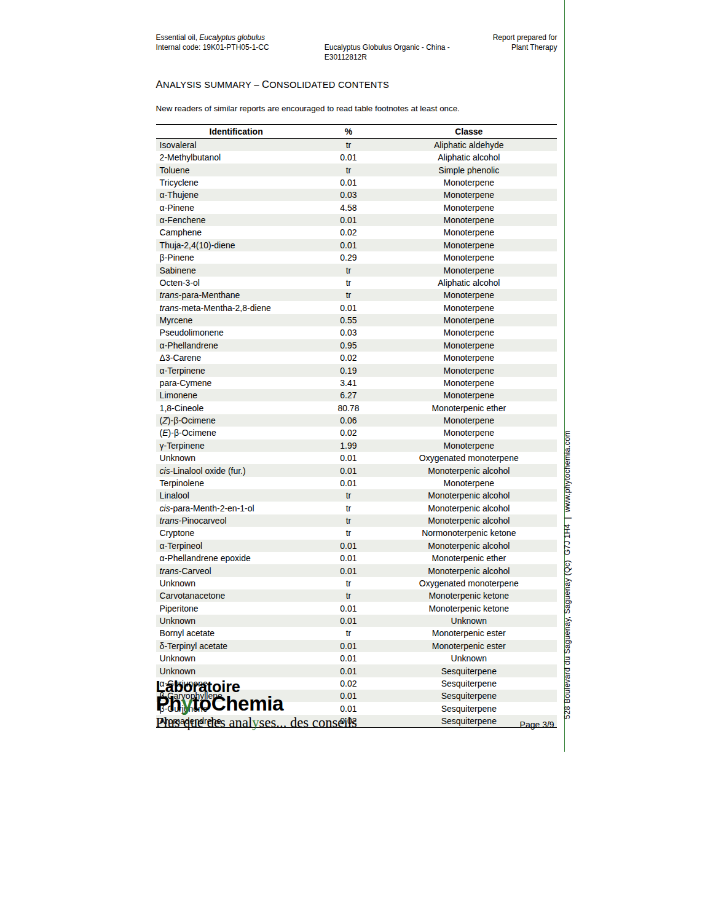528 Boulevard du Saguenay, Saguenay (Qc) G7J 1H4 | www.phytochemia.com
Essential oil, Eucalyptus globulus
Internal code: 19K01-PTH05-1-CC
Eucalyptus Globulus Organic - China - E30112812R
Report prepared for
Plant Therapy
ANALYSIS SUMMARY – CONSOLIDATED CONTENTS
New readers of similar reports are encouraged to read table footnotes at least once.
| Identification | % | Classe |
| --- | --- | --- |
| Isovaleral | tr | Aliphatic aldehyde |
| 2-Methylbutanol | 0.01 | Aliphatic alcohol |
| Toluene | tr | Simple phenolic |
| Tricyclene | 0.01 | Monoterpene |
| α-Thujene | 0.03 | Monoterpene |
| α-Pinene | 4.58 | Monoterpene |
| α-Fenchene | 0.01 | Monoterpene |
| Camphene | 0.02 | Monoterpene |
| Thuja-2,4(10)-diene | 0.01 | Monoterpene |
| β-Pinene | 0.29 | Monoterpene |
| Sabinene | tr | Monoterpene |
| Octen-3-ol | tr | Aliphatic alcohol |
| trans -para-Menthane | tr | Monoterpene |
| trans -meta-Mentha-2,8-diene | 0.01 | Monoterpene |
| Myrcene | 0.55 | Monoterpene |
| Pseudolimonene | 0.03 | Monoterpene |
| α-Phellandrene | 0.95 | Monoterpene |
| Δ3-Carene | 0.02 | Monoterpene |
| α-Terpinene | 0.19 | Monoterpene |
| para-Cymene | 3.41 | Monoterpene |
| Limonene | 6.27 | Monoterpene |
| 1,8-Cineole | 80.78 | Monoterpenic ether |
| ( Z )-β-Ocimene | 0.06 | Monoterpene |
| ( E )-β-Ocimene | 0.02 | Monoterpene |
| γ-Terpinene | 1.99 | Monoterpene |
| Unknown | 0.01 | Oxygenated monoterpene |
| cis -Linalool oxide (fur.) | 0.01 | Monoterpenic alcohol |
| Terpinolene | 0.01 | Monoterpene |
| Linalool | tr | Monoterpenic alcohol |
| cis -para-Menth-2-en-1-ol | tr | Monoterpenic alcohol |
| trans -Pinocarveol | tr | Monoterpenic alcohol |
| Cryptone | tr | Normonoterpenic ketone |
| α-Terpineol | 0.01 | Monoterpenic alcohol |
| α-Phellandrene epoxide | 0.01 | Monoterpenic ether |
| trans -Carveol | 0.01 | Monoterpenic alcohol |
| Unknown | tr | Oxygenated monoterpene |
| Carvotanacetone | tr | Monoterpenic ketone |
| Piperitone | 0.01 | Monoterpenic ketone |
| Unknown | 0.01 | Unknown |
| Bornyl acetate | tr | Monoterpenic ester |
| δ-Terpinyl acetate | 0.01 | Monoterpenic ester |
| Unknown | 0.01 | Unknown |
| Unknown | 0.01 | Sesquiterpene |
| α-Gurjunene | 0.02 | Sesquiterpene |
| β-Caryophyllene | 0.01 | Sesquiterpene |
| β-Gurjunene | 0.01 | Sesquiterpene |
| Aromadendrene | 0.02 | Sesquiterpene |
Laboratoire
PhytoChemia
Plus que des analyses... des conseils
Page 3/9